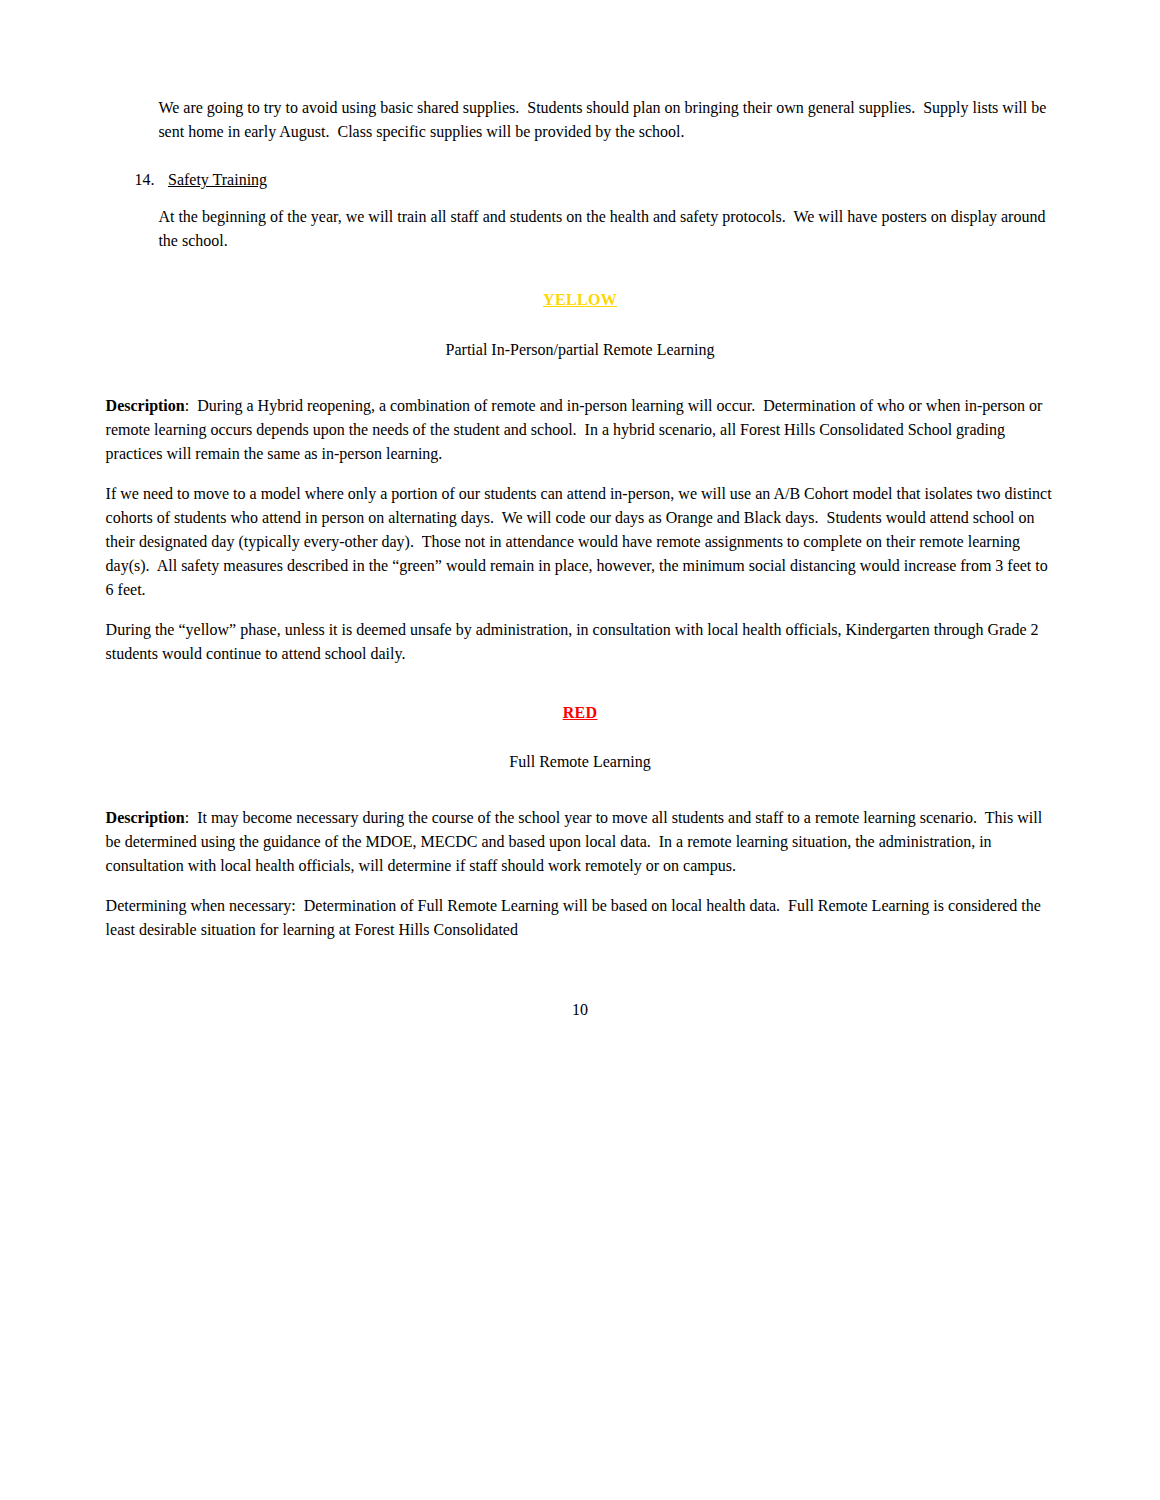We are going to try to avoid using basic shared supplies. Students should plan on bringing their own general supplies. Supply lists will be sent home in early August. Class specific supplies will be provided by the school.
14. Safety Training
At the beginning of the year, we will train all staff and students on the health and safety protocols. We will have posters on display around the school.
YELLOW
Partial In-Person/partial Remote Learning
Description: During a Hybrid reopening, a combination of remote and in-person learning will occur. Determination of who or when in-person or remote learning occurs depends upon the needs of the student and school. In a hybrid scenario, all Forest Hills Consolidated School grading practices will remain the same as in-person learning.
If we need to move to a model where only a portion of our students can attend in-person, we will use an A/B Cohort model that isolates two distinct cohorts of students who attend in person on alternating days. We will code our days as Orange and Black days. Students would attend school on their designated day (typically every-other day). Those not in attendance would have remote assignments to complete on their remote learning day(s). All safety measures described in the “green” would remain in place, however, the minimum social distancing would increase from 3 feet to 6 feet.
During the “yellow” phase, unless it is deemed unsafe by administration, in consultation with local health officials, Kindergarten through Grade 2 students would continue to attend school daily.
RED
Full Remote Learning
Description: It may become necessary during the course of the school year to move all students and staff to a remote learning scenario. This will be determined using the guidance of the MDOE, MECDC and based upon local data. In a remote learning situation, the administration, in consultation with local health officials, will determine if staff should work remotely or on campus.
Determining when necessary: Determination of Full Remote Learning will be based on local health data. Full Remote Learning is considered the least desirable situation for learning at Forest Hills Consolidated
10